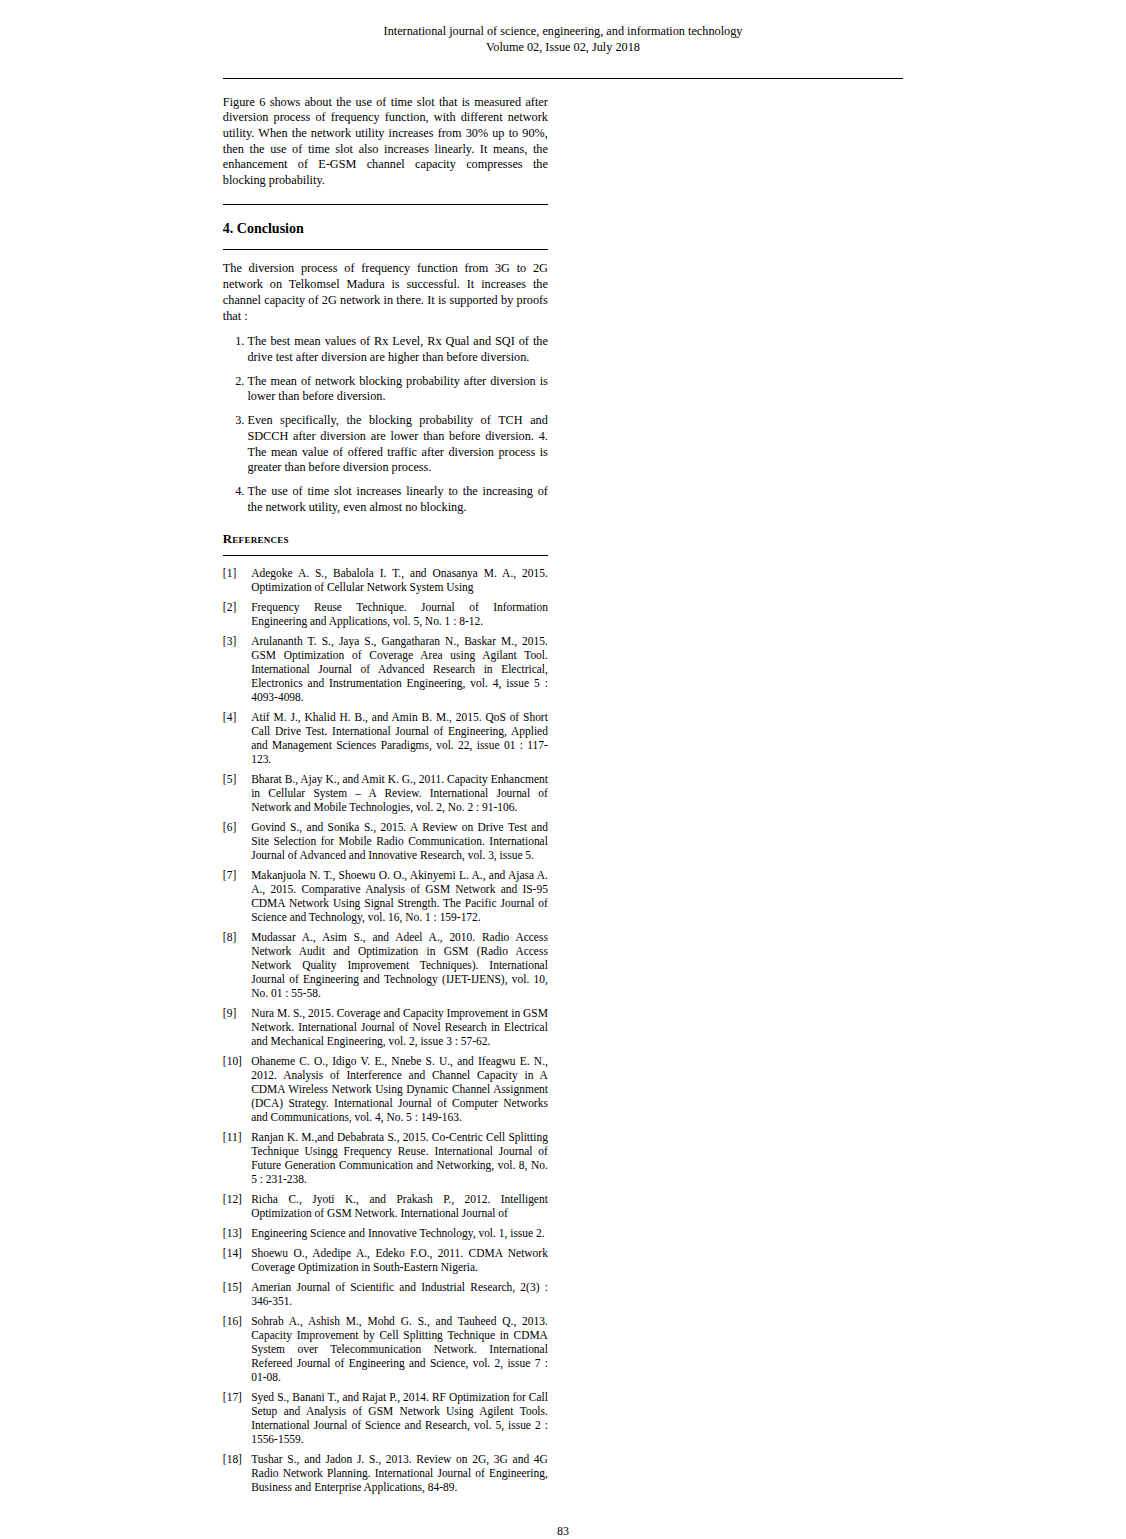International journal of science, engineering, and information technology
Volume 02, Issue 02, July 2018
Figure 6 shows about the use of time slot that is measured after diversion process of frequency function, with different network utility. When the network utility increases from 30% up to 90%, then the use of time slot also increases linearly. It means, the enhancement of E-GSM channel capacity compresses the blocking probability.
4. Conclusion
The diversion process of frequency function from 3G to 2G network on Telkomsel Madura is successful. It increases the channel capacity of 2G network in there. It is supported by proofs that :
The best mean values of Rx Level, Rx Qual and SQI of the drive test after diversion are higher than before diversion.
The mean of network blocking probability after diversion is lower than before diversion.
Even specifically, the blocking probability of TCH and SDCCH after diversion are lower than before diversion. 4. The mean value of offered traffic after diversion process is greater than before diversion process.
The use of time slot increases linearly to the increasing of the network utility, even almost no blocking.
References
[1] Adegoke A. S., Babalola I. T., and Onasanya M. A., 2015. Optimization of Cellular Network System Using
[2] Frequency Reuse Technique. Journal of Information Engineering and Applications, vol. 5, No. 1 : 8-12.
[3] Arulananth T. S., Jaya S., Gangatharan N., Baskar M., 2015. GSM Optimization of Coverage Area using Agilant Tool. International Journal of Advanced Research in Electrical, Electronics and Instrumentation Engineering, vol. 4, issue 5 : 4093-4098.
[4] Atif M. J., Khalid H. B., and Amin B. M., 2015. QoS of Short Call Drive Test. International Journal of Engineering, Applied and Management Sciences Paradigms, vol. 22, issue 01 : 117-123.
[5] Bharat B., Ajay K., and Amit K. G., 2011. Capacity Enhancment in Cellular System – A Review. International Journal of Network and Mobile Technologies, vol. 2, No. 2 : 91-106.
[6] Govind S., and Sonika S., 2015. A Review on Drive Test and Site Selection for Mobile Radio Communication. International Journal of Advanced and Innovative Research, vol. 3, issue 5.
[7] Makanjuola N. T., Shoewu O. O., Akinyemi L. A., and Ajasa A. A., 2015. Comparative Analysis of GSM Network and IS-95 CDMA Network Using Signal Strength. The Pacific Journal of Science and Technology, vol. 16, No. 1 : 159-172.
[8] Mudassar A., Asim S., and Adeel A., 2010. Radio Access Network Audit and Optimization in GSM (Radio Access Network Quality Improvement Techniques). International Journal of Engineering and Technology (IJET-IJENS), vol. 10, No. 01 : 55-58.
[9] Nura M. S., 2015. Coverage and Capacity Improvement in GSM Network. International Journal of Novel Research in Electrical and Mechanical Engineering, vol. 2, issue 3 : 57-62.
[10] Ohaneme C. O., Idigo V. E., Nnebe S. U., and Ifeagwu E. N., 2012. Analysis of Interference and Channel Capacity in A CDMA Wireless Network Using Dynamic Channel Assignment (DCA) Strategy. International Journal of Computer Networks and Communications, vol. 4, No. 5 : 149-163.
[11] Ranjan K. M.,and Debabrata S., 2015. Co-Centric Cell Splitting Technique Usingg Frequency Reuse. International Journal of Future Generation Communication and Networking, vol. 8, No. 5 : 231-238.
[12] Richa C., Jyoti K., and Prakash P., 2012. Intelligent Optimization of GSM Network. International Journal of
[13] Engineering Science and Innovative Technology, vol. 1, issue 2.
[14] Shoewu O., Adedipe A., Edeko F.O., 2011. CDMA Network Coverage Optimization in South-Eastern Nigeria.
[15] Amerian Journal of Scientific and Industrial Research, 2(3) : 346-351.
[16] Sohrab A., Ashish M., Mohd G. S., and Tauheed Q., 2013. Capacity Improvement by Cell Splitting Technique in CDMA System over Telecommunication Network. International Refereed Journal of Engineering and Science, vol. 2, issue 7 : 01-08.
[17] Syed S., Banani T., and Rajat P., 2014. RF Optimization for Call Setup and Analysis of GSM Network Using Agilent Tools. International Journal of Science and Research, vol. 5, issue 2 : 1556-1559.
[18] Tushar S., and Jadon J. S., 2013. Review on 2G, 3G and 4G Radio Network Planning. International Journal of Engineering, Business and Enterprise Applications, 84-89.
83